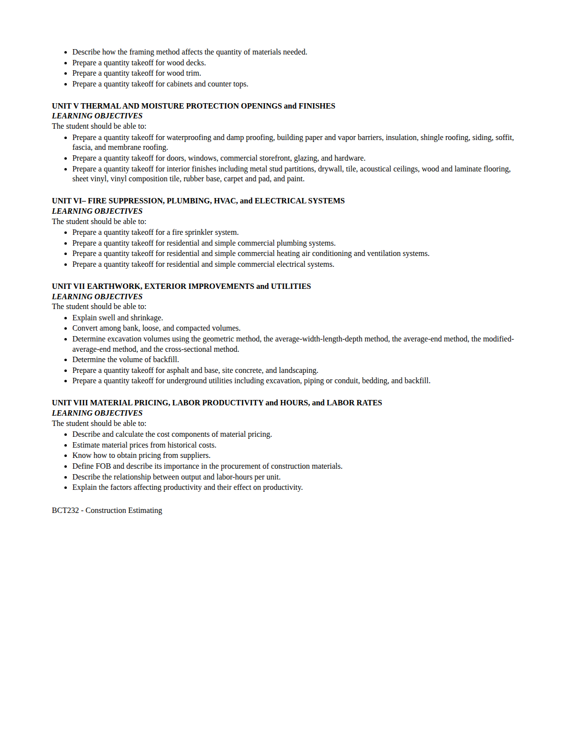Describe how the framing method affects the quantity of materials needed.
Prepare a quantity takeoff for wood decks.
Prepare a quantity takeoff for wood trim.
Prepare a quantity takeoff for cabinets and counter tops.
UNIT V THERMAL AND MOISTURE PROTECTION OPENINGS and FINISHES
LEARNING OBJECTIVES
The student should be able to:
Prepare a quantity takeoff for waterproofing and damp proofing, building paper and vapor barriers, insulation, shingle roofing, siding, soffit, fascia, and membrane roofing.
Prepare a quantity takeoff for doors, windows, commercial storefront, glazing, and hardware.
Prepare a quantity takeoff for interior finishes including metal stud partitions, drywall, tile, acoustical ceilings, wood and laminate flooring, sheet vinyl, vinyl composition tile, rubber base, carpet and pad, and paint.
UNIT VI– FIRE SUPPRESSION, PLUMBING, HVAC, and ELECTRICAL SYSTEMS
LEARNING OBJECTIVES
The student should be able to:
Prepare a quantity takeoff for a fire sprinkler system.
Prepare a quantity takeoff for residential and simple commercial plumbing systems.
Prepare a quantity takeoff for residential and simple commercial heating air conditioning and ventilation systems.
Prepare a quantity takeoff for residential and simple commercial electrical systems.
UNIT VII EARTHWORK, EXTERIOR IMPROVEMENTS and UTILITIES
LEARNING OBJECTIVES
The student should be able to:
Explain swell and shrinkage.
Convert among bank, loose, and compacted volumes.
Determine excavation volumes using the geometric method, the average-width-length-depth method, the average-end method, the modified-average-end method, and the cross-sectional method.
Determine the volume of backfill.
Prepare a quantity takeoff for asphalt and base, site concrete, and landscaping.
Prepare a quantity takeoff for underground utilities including excavation, piping or conduit, bedding, and backfill.
UNIT VIII MATERIAL PRICING, LABOR PRODUCTIVITY and HOURS, and LABOR RATES
LEARNING OBJECTIVES
The student should be able to:
Describe and calculate the cost components of material pricing.
Estimate material prices from historical costs.
Know how to obtain pricing from suppliers.
Define FOB and describe its importance in the procurement of construction materials.
Describe the relationship between output and labor-hours per unit.
Explain the factors affecting productivity and their effect on productivity.
BCT232 - Construction Estimating